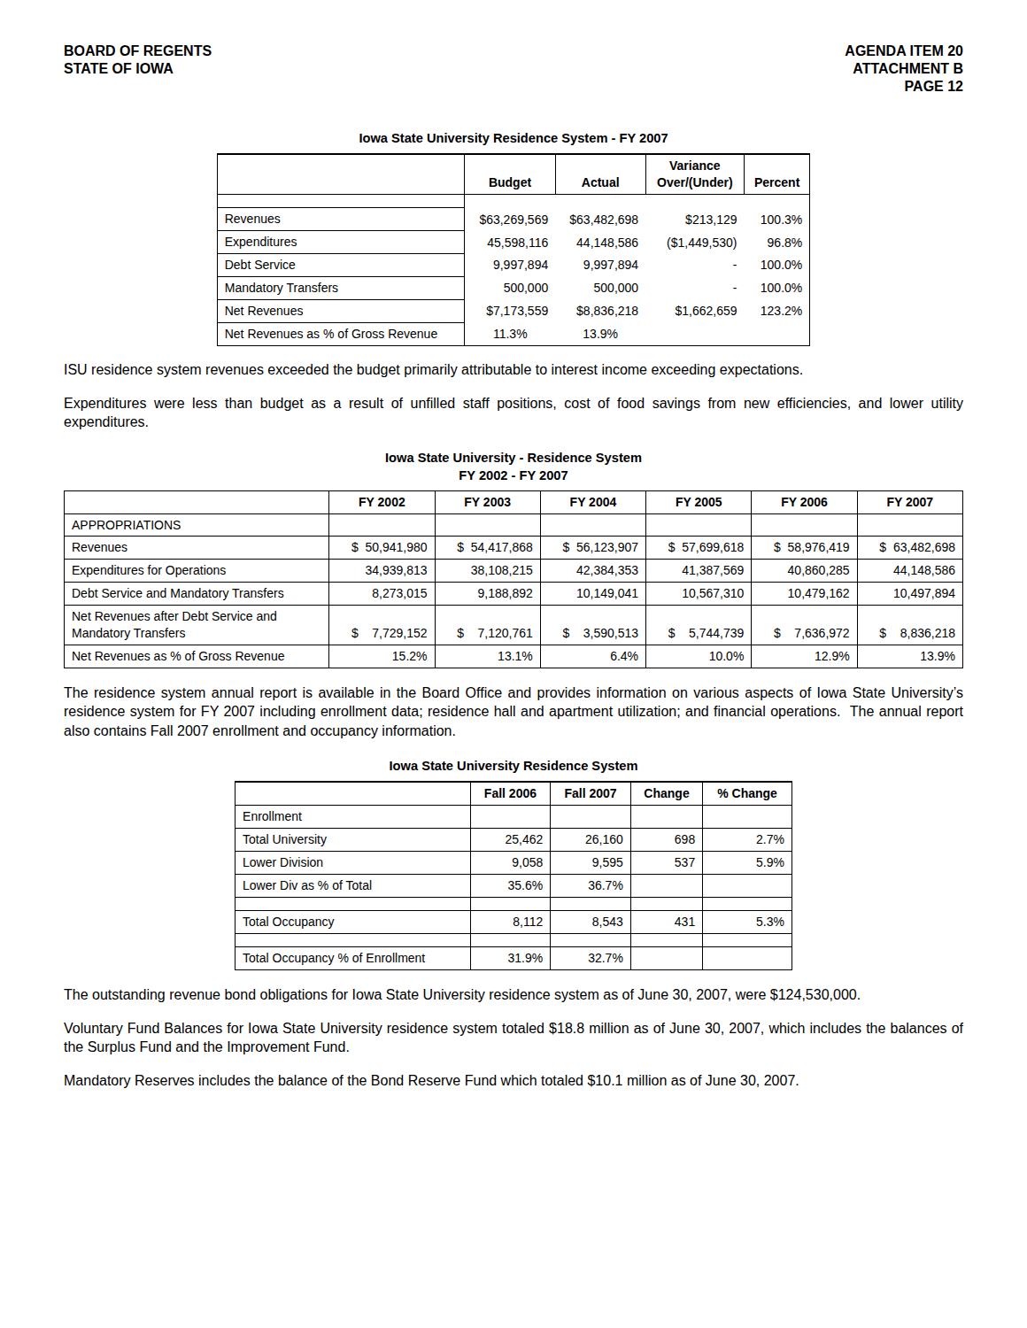BOARD OF REGENTS
STATE OF IOWA
AGENDA ITEM 20
ATTACHMENT B
PAGE 12
Iowa State University Residence System - FY 2007
| | Budget | Actual | Variance Over/(Under) | Percent |
| --- | --- | --- | --- | --- |
| Revenues | $63,269,569 | $63,482,698 | $213,129 | 100.3% |
| Expenditures | 45,598,116 | 44,148,586 | ($1,449,530) | 96.8% |
| Debt Service | 9,997,894 | 9,997,894 | - | 100.0% |
| Mandatory Transfers | 500,000 | 500,000 | - | 100.0% |
| Net Revenues | $7,173,559 | $8,836,218 | $1,662,659 | 123.2% |
| Net Revenues as % of Gross Revenue | 11.3% | 13.9% | | |
ISU residence system revenues exceeded the budget primarily attributable to interest income exceeding expectations.
Expenditures were less than budget as a result of unfilled staff positions, cost of food savings from new efficiencies, and lower utility expenditures.
Iowa State University - Residence System FY 2002 - FY 2007
| | FY 2002 | FY 2003 | FY 2004 | FY 2005 | FY 2006 | FY 2007 |
| --- | --- | --- | --- | --- | --- | --- |
| APPROPRIATIONS | | | | | | |
| Revenues | $ 50,941,980 | $ 54,417,868 | $ 56,123,907 | $ 57,699,618 | $ 58,976,419 | $ 63,482,698 |
| Expenditures for Operations | 34,939,813 | 38,108,215 | 42,384,353 | 41,387,569 | 40,860,285 | 44,148,586 |
| Debt Service and Mandatory Transfers | 8,273,015 | 9,188,892 | 10,149,041 | 10,567,310 | 10,479,162 | 10,497,894 |
| Net Revenues after Debt Service and Mandatory Transfers | $ 7,729,152 | $ 7,120,761 | $ 3,590,513 | $ 5,744,739 | $ 7,636,972 | $ 8,836,218 |
| Net Revenues as % of Gross Revenue | 15.2% | 13.1% | 6.4% | 10.0% | 12.9% | 13.9% |
The residence system annual report is available in the Board Office and provides information on various aspects of Iowa State University’s residence system for FY 2007 including enrollment data; residence hall and apartment utilization; and financial operations. The annual report also contains Fall 2007 enrollment and occupancy information.
Iowa State University Residence System
| | Fall 2006 | Fall 2007 | Change | % Change |
| --- | --- | --- | --- | --- |
| Enrollment | | | | |
| Total University | 25,462 | 26,160 | 698 | 2.7% |
| Lower Division | 9,058 | 9,595 | 537 | 5.9% |
| Lower Div as % of Total | 35.6% | 36.7% | | |
| Total Occupancy | 8,112 | 8,543 | 431 | 5.3% |
| Total Occupancy % of Enrollment | 31.9% | 32.7% | | |
The outstanding revenue bond obligations for Iowa State University residence system as of June 30, 2007, were $124,530,000.
Voluntary Fund Balances for Iowa State University residence system totaled $18.8 million as of June 30, 2007, which includes the balances of the Surplus Fund and the Improvement Fund.
Mandatory Reserves includes the balance of the Bond Reserve Fund which totaled $10.1 million as of June 30, 2007.